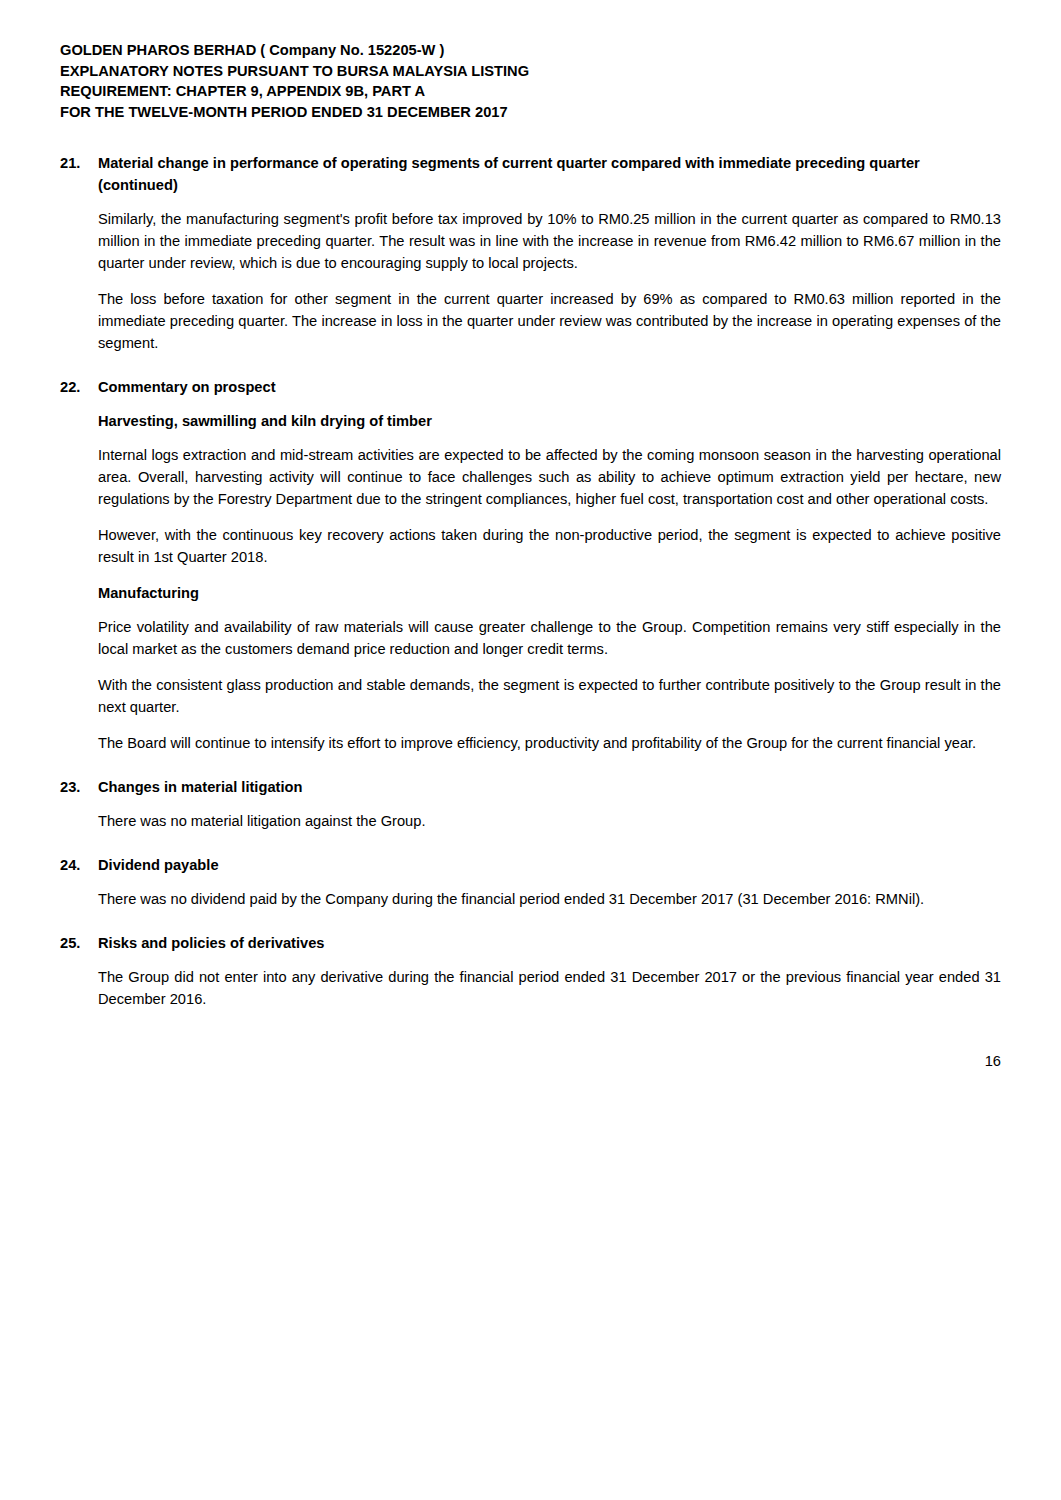GOLDEN PHAROS BERHAD ( Company No. 152205-W )
EXPLANATORY NOTES PURSUANT TO BURSA MALAYSIA LISTING
REQUIREMENT: CHAPTER 9, APPENDIX 9B, PART A
FOR THE TWELVE-MONTH PERIOD ENDED 31 DECEMBER 2017
21. Material change in performance of operating segments of current quarter compared with immediate preceding quarter (continued)
Similarly, the manufacturing segment's profit before tax improved by 10% to RM0.25 million in the current quarter as compared to RM0.13 million in the immediate preceding quarter. The result was in line with the increase in revenue from RM6.42 million to RM6.67 million in the quarter under review, which is due to encouraging supply to local projects.
The loss before taxation for other segment in the current quarter increased by 69% as compared to RM0.63 million reported in the immediate preceding quarter. The increase in loss in the quarter under review was contributed by the increase in operating expenses of the segment.
22. Commentary on prospect
Harvesting, sawmilling and kiln drying of timber
Internal logs extraction and mid-stream activities are expected to be affected by the coming monsoon season in the harvesting operational area. Overall, harvesting activity will continue to face challenges such as ability to achieve optimum extraction yield per hectare, new regulations by the Forestry Department due to the stringent compliances, higher fuel cost, transportation cost and other operational costs.
However, with the continuous key recovery actions taken during the non-productive period, the segment is expected to achieve positive result in 1st Quarter 2018.
Manufacturing
Price volatility and availability of raw materials will cause greater challenge to the Group. Competition remains very stiff especially in the local market as the customers demand price reduction and longer credit terms.
With the consistent glass production and stable demands, the segment is expected to further contribute positively to the Group result in the next quarter.
The Board will continue to intensify its effort to improve efficiency, productivity and profitability of the Group for the current financial year.
23. Changes in material litigation
There was no material litigation against the Group.
24. Dividend payable
There was no dividend paid by the Company during the financial period ended 31 December 2017 (31 December 2016: RMNil).
25. Risks and policies of derivatives
The Group did not enter into any derivative during the financial period ended 31 December 2017 or the previous financial year ended 31 December 2016.
16